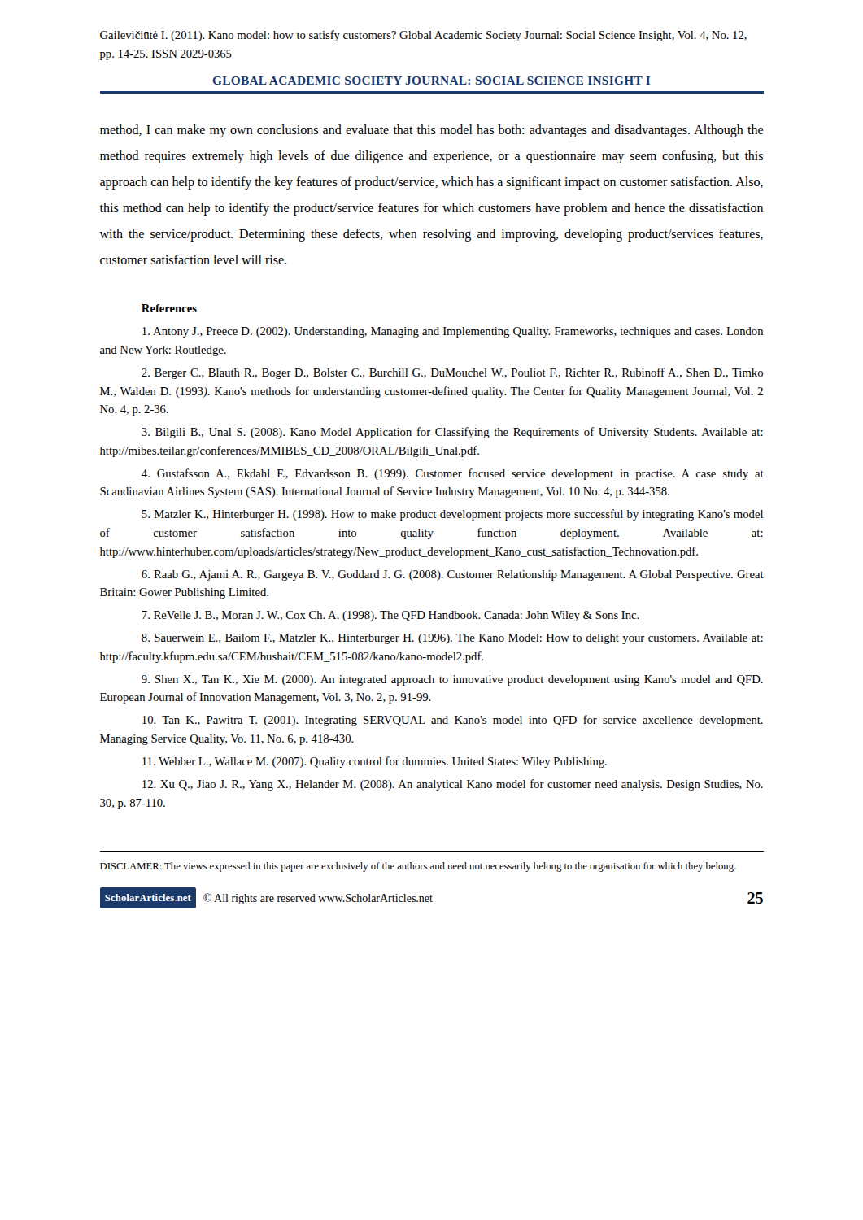Gailevičiūtė I. (2011). Kano model: how to satisfy customers? Global Academic Society Journal: Social Science Insight, Vol. 4, No. 12, pp. 14-25. ISSN 2029-0365
GLOBAL ACADEMIC SOCIETY JOURNAL: SOCIAL SCIENCE INSIGHT I
method, I can make my own conclusions and evaluate that this model has both: advantages and disadvantages. Although the method requires extremely high levels of due diligence and experience, or a questionnaire may seem confusing, but this approach can help to identify the key features of product/service, which has a significant impact on customer satisfaction. Also, this method can help to identify the product/service features for which customers have problem and hence the dissatisfaction with the service/product. Determining these defects, when resolving and improving, developing product/services features, customer satisfaction level will rise.
References
1. Antony J., Preece D. (2002). Understanding, Managing and Implementing Quality. Frameworks, techniques and cases. London and New York: Routledge.
2. Berger C., Blauth R., Boger D., Bolster C., Burchill G., DuMouchel W., Pouliot F., Richter R., Rubinoff A., Shen D., Timko M., Walden D. (1993). Kano's methods for understanding customer-defined quality. The Center for Quality Management Journal, Vol. 2 No. 4, p. 2-36.
3. Bilgili B., Unal S. (2008). Kano Model Application for Classifying the Requirements of University Students. Available at: http://mibes.teilar.gr/conferences/MMIBES_CD_2008/ORAL/Bilgili_Unal.pdf.
4. Gustafsson A., Ekdahl F., Edvardsson B. (1999). Customer focused service development in practise. A case study at Scandinavian Airlines System (SAS). International Journal of Service Industry Management, Vol. 10 No. 4, p. 344-358.
5. Matzler K., Hinterburger H. (1998). How to make product development projects more successful by integrating Kano's model of customer satisfaction into quality function deployment. Available at: http://www.hinterhuber.com/uploads/articles/strategy/New_product_development_Kano_cust_satisfaction_Technovation.pdf.
6. Raab G., Ajami A. R., Gargeya B. V., Goddard J. G. (2008). Customer Relationship Management. A Global Perspective. Great Britain: Gower Publishing Limited.
7. ReVelle J. B., Moran J. W., Cox Ch. A. (1998). The QFD Handbook. Canada: John Wiley & Sons Inc.
8. Sauerwein E., Bailom F., Matzler K., Hinterburger H. (1996). The Kano Model: How to delight your customers. Available at: http://faculty.kfupm.edu.sa/CEM/bushait/CEM_515-082/kano/kano-model2.pdf.
9. Shen X., Tan K., Xie M. (2000). An integrated approach to innovative product development using Kano's model and QFD. European Journal of Innovation Management, Vol. 3, No. 2, p. 91-99.
10. Tan K., Pawitra T. (2001). Integrating SERVQUAL and Kano's model into QFD for service axcellence development. Managing Service Quality, Vo. 11, No. 6, p. 418-430.
11. Webber L., Wallace M. (2007). Quality control for dummies. United States: Wiley Publishing.
12. Xu Q., Jiao J. R., Yang X., Helander M. (2008). An analytical Kano model for customer need analysis. Design Studies, No. 30, p. 87-110.
DISCLAMER: The views expressed in this paper are exclusively of the authors and need not necessarily belong to the organisation for which they belong.
ScholarArticles. net © All rights are reserved www.ScholarArticles.net
25